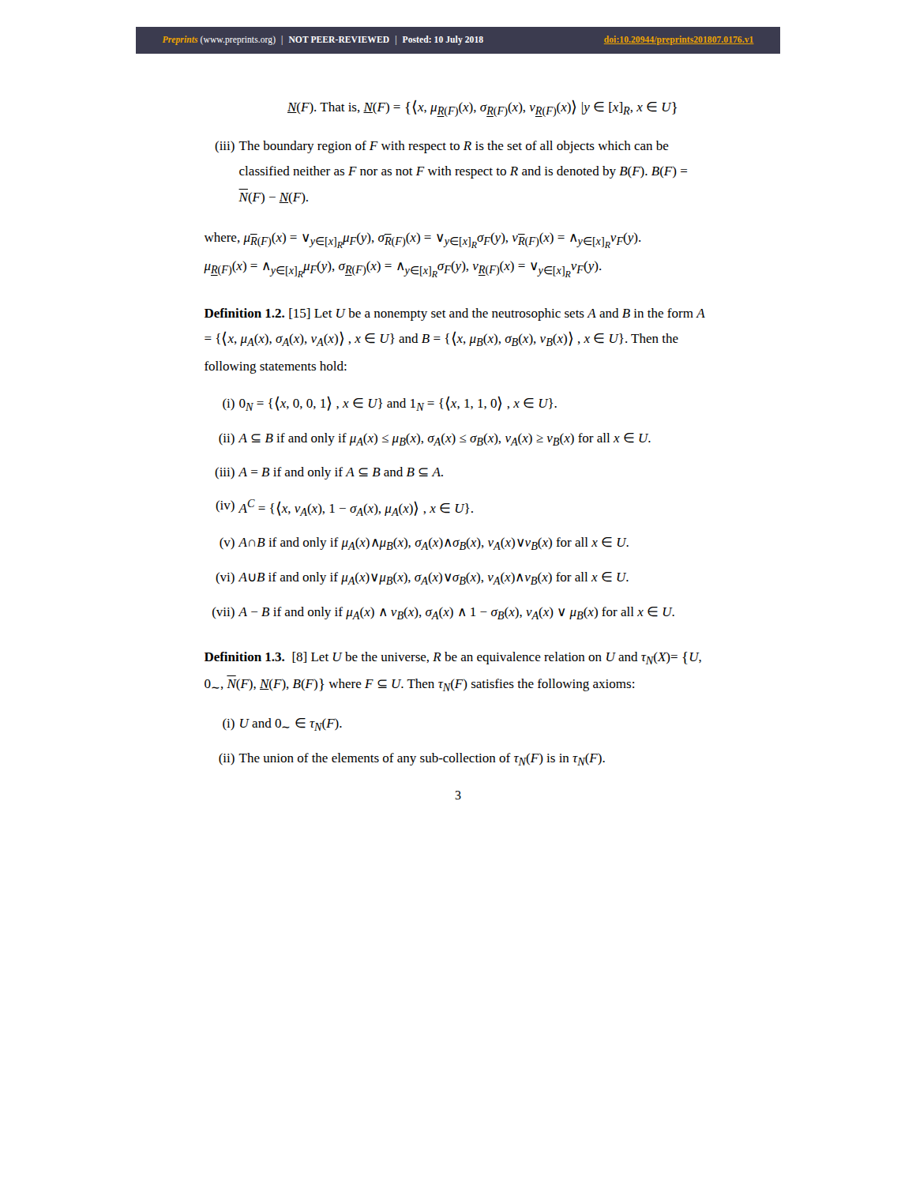Preprints (www.preprints.org) | NOT PEER-REVIEWED | Posted: 10 July 2018
doi:10.20944/preprints201807.0176.v1
N(F). That is, N(F) = {⟨x, μR(F)(x), σR(F)(x), νR(F)(x)⟩ |y ∈ [x]R, x ∈ U}
(iii) The boundary region of F with respect to R is the set of all objects which can be classified neither as F nor as not F with respect to R and is denoted by B(F). B(F) = N(F) − N(F).
where, μR(F)(x) = ∨y∈[x]RμF(y), σR(F)(x) = ∨y∈[x]RσF(y), νR(F)(x) = ∧y∈[x]RνF(y).
μR(F)(x) = ∧y∈[x]RμF(y), σR(F)(x) = ∧y∈[x]RσF(y), νR(F)(x) = ∨y∈[x]RνF(y).
Definition 1.2. [15] Let U be a nonempty set and the neutrosophic sets A and B in the form A = {⟨x, μA(x), σA(x), νA(x)⟩ , x ∈ U} and B = {⟨x, μB(x), σB(x), νB(x)⟩ , x ∈ U}. Then the following statements hold:
(i) 0N = {⟨x, 0, 0, 1⟩ , x ∈ U} and 1N = {⟨x, 1, 1, 0⟩ , x ∈ U}.
(ii) A ⊆ B if and only if μA(x) ≤ μB(x), σA(x) ≤ σB(x), νA(x) ≥ νB(x) for all x ∈ U.
(iii) A = B if and only if A ⊆ B and B ⊆ A.
(iv) AC = {⟨x, νA(x), 1 − σA(x), μA(x)⟩ , x ∈ U}.
(v) A∩B if and only if μA(x)∧μB(x), σA(x)∧σB(x), νA(x)∨νB(x) for all x ∈ U.
(vi) A∪B if and only if μA(x)∨μB(x), σA(x)∨σB(x), νA(x)∧νB(x) for all x ∈ U.
(vii) A − B if and only if μA(x) ∧ νB(x), σA(x) ∧ 1 − σB(x), νA(x) ∨ μB(x) for all x ∈ U.
Definition 1.3. [8] Let U be the universe, R be an equivalence relation on U and τN(X)= {U, 0∼, N(F), N(F), B(F)} where F ⊆ U. Then τN(F) satisfies the following axioms:
(i) U and 0∼ ∈ τN(F).
(ii) The union of the elements of any sub-collection of τN(F) is in τN(F).
3